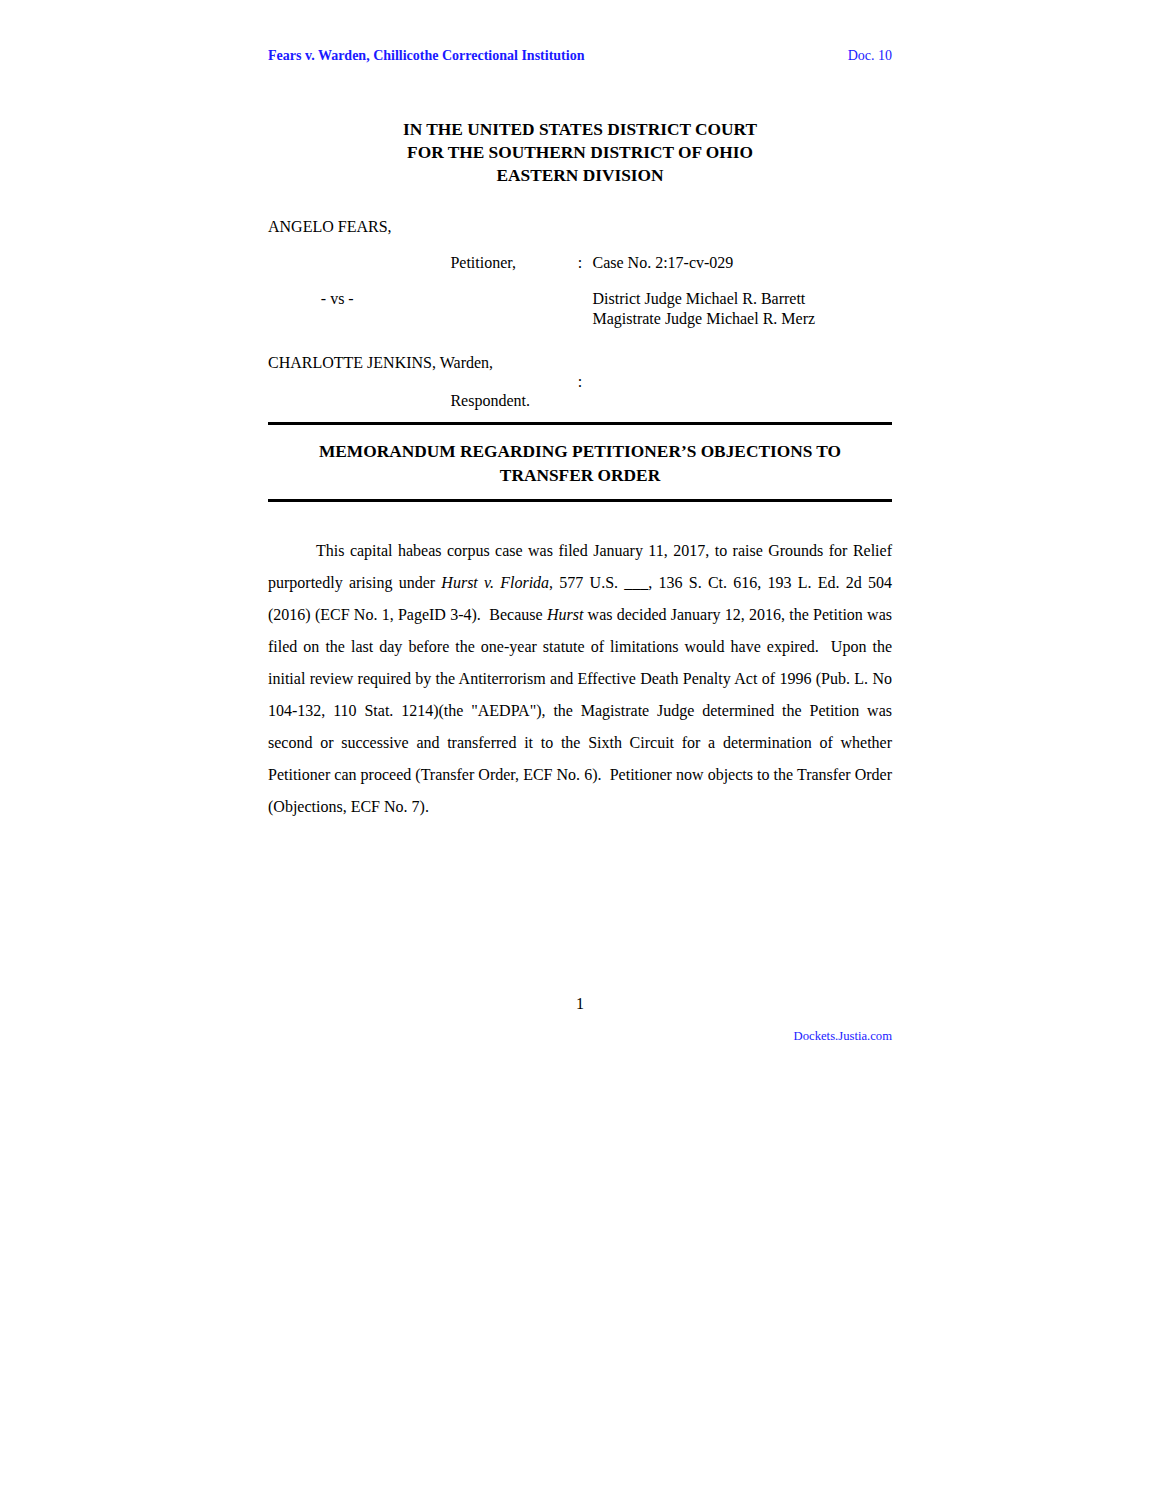Fears v. Warden, Chillicothe Correctional Institution Doc. 10
IN THE UNITED STATES DISTRICT COURT
FOR THE SOUTHERN DISTRICT OF OHIO
EASTERN DIVISION
| ANGELO FEARS, | | |
| Petitioner, | : | Case No. 2:17-cv-029 |
| - vs - | | District Judge Michael R. Barrett Magistrate Judge Michael R. Merz |
| CHARLOTTE JENKINS, Warden, | | |
| | : | |
| Respondent. | | |
MEMORANDUM REGARDING PETITIONER’S OBJECTIONS TO
TRANSFER ORDER
This capital habeas corpus case was filed January 11, 2017, to raise Grounds for Relief purportedly arising under Hurst v. Florida, 577 U.S. ___, 136 S. Ct. 616, 193 L. Ed. 2d 504 (2016) (ECF No. 1, PageID 3-4). Because Hurst was decided January 12, 2016, the Petition was filed on the last day before the one-year statute of limitations would have expired. Upon the initial review required by the Antiterrorism and Effective Death Penalty Act of 1996 (Pub. L. No 104-132, 110 Stat. 1214)(the "AEDPA"), the Magistrate Judge determined the Petition was second or successive and transferred it to the Sixth Circuit for a determination of whether Petitioner can proceed (Transfer Order, ECF No. 6). Petitioner now objects to the Transfer Order (Objections, ECF No. 7).
1
Dockets.Justia.com